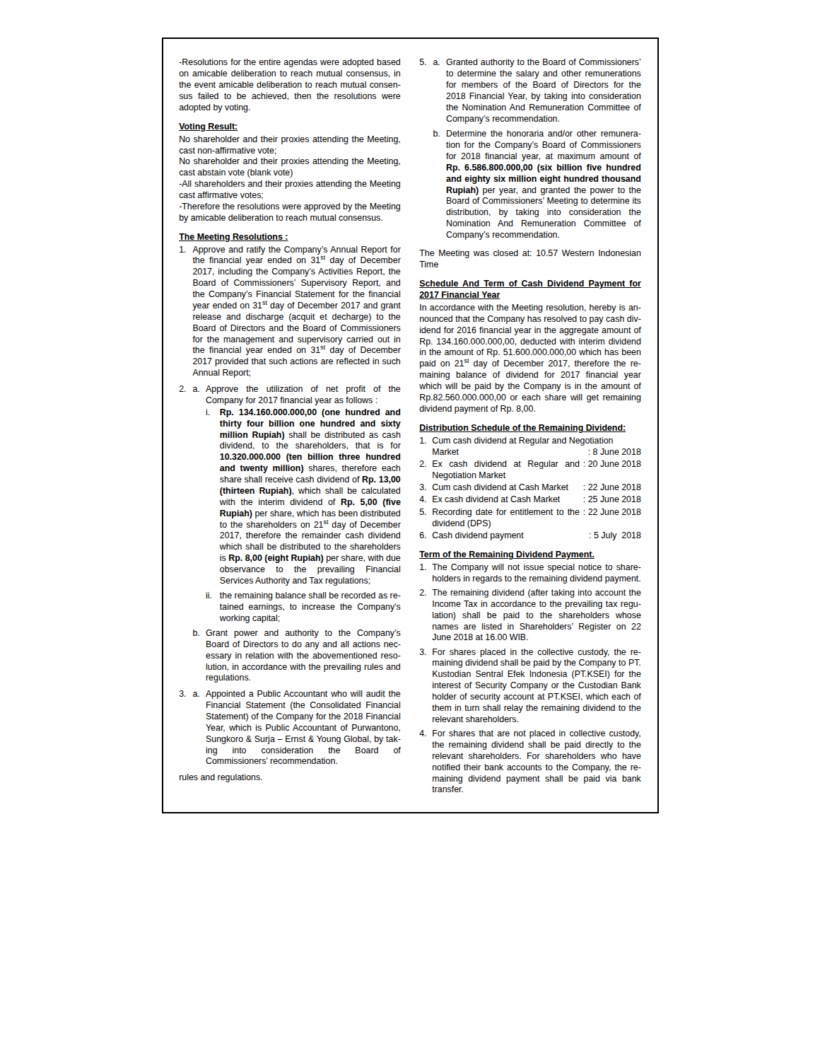-Resolutions for the entire agendas were adopted based on amicable deliberation to reach mutual consensus, in the event amicable deliberation to reach mutual consensus failed to be achieved, then the resolutions were adopted by voting.
Voting Result:
No shareholder and their proxies attending the Meeting, cast non-affirmative vote;
No shareholder and their proxies attending the Meeting, cast abstain vote (blank vote)
-All shareholders and their proxies attending the Meeting cast affirmative votes;
-Therefore the resolutions were approved by the Meeting by amicable deliberation to reach mutual consensus.
The Meeting Resolutions :
1. Approve and ratify the Company’s Annual Report for the financial year ended on 31st day of December 2017, including the Company’s Activities Report, the Board of Commissioners’ Supervisory Report, and the Company’s Financial Statement for the financial year ended on 31st day of December 2017 and grant release and discharge (acquit et decharge) to the Board of Directors and the Board of Commissioners for the management and supervisory carried out in the financial year ended on 31st day of December 2017 provided that such actions are reflected in such Annual Report;
2.
a. Approve the utilization of net profit of the Company for 2017 financial year as follows :
i. Rp. 134.160.000.000,00 (one hundred and thirty four billion one hundred and sixty million Rupiah) shall be distributed as cash dividend, to the shareholders, that is for 10.320.000.000 (ten billion three hundred and twenty million) shares, therefore each share shall receive cash dividend of Rp. 13,00 (thirteen Rupiah), which shall be calculated with the interim dividend of Rp. 5,00 (five Rupiah) per share, which has been distributed to the shareholders on 21st day of December 2017, therefore the remainder cash dividend which shall be distributed to the shareholders is Rp. 8,00 (eight Rupiah) per share, with due observance to the prevailing Financial Services Authority and Tax regulations;
ii. the remaining balance shall be recorded as retained earnings, to increase the Company's working capital;
b. Grant power and authority to the Company’s Board of Directors to do any and all actions necessary in relation with the abovementioned resolution, in accordance with the prevailing rules and regulations.
3.
a. Appointed a Public Accountant who will audit the Financial Statement (the Consolidated Financial Statement) of the Company for the 2018 Financial Year, which is Public Accountant of Purwantono, Sungkoro & Surja – Ernst & Young Global, by taking into consideration the Board of Commissioners’ recommendation.
rules and regulations.
5.
a. Granted authority to the Board of Commissioners’ to determine the salary and other remunerations for members of the Board of Directors for the 2018 Financial Year, by taking into consideration the Nomination And Remuneration Committee of Company’s recommendation.
b. Determine the honoraria and/or other remuneration for the Company’s Board of Commissioners for 2018 financial year, at maximum amount of Rp. 6.586.800.000,00 (six billion five hundred and eighty six million eight hundred thousand Rupiah) per year, and granted the power to the Board of Commissioners’ Meeting to determine its distribution, by taking into consideration the Nomination And Remuneration Committee of Company’s recommendation.
The Meeting was closed at: 10.57 Western Indonesian Time
Schedule And Term of Cash Dividend Payment for 2017 Financial Year
In accordance with the Meeting resolution, hereby is announced that the Company has resolved to pay cash dividend for 2016 financial year in the aggregate amount of Rp. 134.160.000.000,00, deducted with interim dividend in the amount of Rp. 51.600.000.000,00 which has been paid on 21st day of December 2017, therefore the remaining balance of dividend for 2017 financial year which will be paid by the Company is in the amount of Rp.82.560.000.000,00 or each share will get remaining dividend payment of Rp. 8,00.
Distribution Schedule of the Remaining Dividend:
1.
Cum cash dividend at Regular and Negotiation
Market: 8 June 2018
2.
Ex cash dividend at Regular and Negotiation Market: 20 June 2018
3.
Cum cash dividend at Cash Market: 22 June 2018
4.
Ex cash dividend at Cash Market: 25 June 2018
5.
Recording date for entitlement to the dividend (DPS): 22 June 2018
6.
Cash dividend payment: 5 July 2018
Term of the Remaining Dividend Payment.
1. The Company will not issue special notice to shareholders in regards to the remaining dividend payment.
2. The remaining dividend (after taking into account the Income Tax in accordance to the prevailing tax regulation) shall be paid to the shareholders whose names are listed in Shareholders’ Register on 22 June 2018 at 16.00 WIB.
3. For shares placed in the collective custody, the remaining dividend shall be paid by the Company to PT. Kustodian Sentral Efek Indonesia (PT.KSEI) for the interest of Security Company or the Custodian Bank holder of security account at PT.KSEI, which each of them in turn shall relay the remaining dividend to the relevant shareholders.
4. For shares that are not placed in collective custody, the remaining dividend shall be paid directly to the relevant shareholders. For shareholders who have notified their bank accounts to the Company, the remaining dividend payment shall be paid via bank transfer.